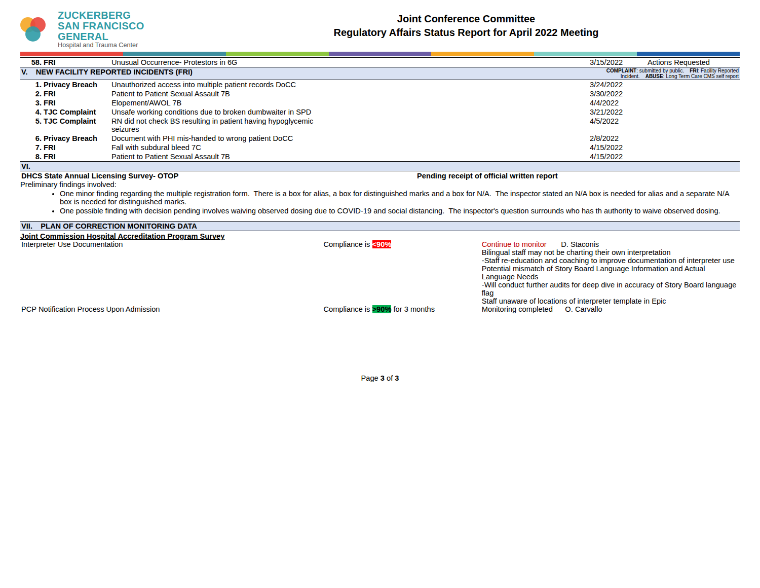ZUCKERBERG
SAN FRANCISCO
GENERAL
Hospital and Trauma Center
Joint Conference Committee
Regulatory Affairs Status Report for April 2022 Meeting
| 58. | FRI | Unusual Occurrence- Protestors in 6G | 3/15/2022 | Actions Requested |
| V. NEW FACILITY REPORTED INCIDENTS (FRI) | COMPLAINT : submitted by public. FRI : Facility Reported Incident. ABUSE : Long Term Care CMS self report |
| 1. | Privacy Breach | Unauthorized access into multiple patient records DoCC | 3/24/2022 | |
| 2. | FRI | Patient to Patient Sexual Assault 7B | 3/30/2022 | |
| 3. | FRI | Elopement/AWOL 7B | 4/4/2022 | |
| 4. | TJC Complaint | Unsafe working conditions due to broken dumbwaiter in SPD | 3/21/2022 | |
| 5. | TJC Complaint | RN did not check BS resulting in patient having hypoglycemic seizures | 4/5/2022 | |
| 6. | Privacy Breach | Document with PHI mis-handed to wrong patient DoCC | 2/8/2022 | |
| 7. | FRI | Fall with subdural bleed 7C | 4/15/2022 | |
| 8. | FRI | Patient to Patient Sexual Assault 7B | 4/15/2022 | |
| VI. |
| DHCS State Annual Licensing Survey- OTOP | Pending receipt of official written report |
Preliminary findings involved:
One minor finding regarding the multiple registration form. There is a box for alias, a box for distinguished marks and a box for N/A. The inspector stated an N/A box is needed for alias and a separate N/A box is needed for distinguished marks.
One possible finding with decision pending involves waiving observed dosing due to COVID-19 and social distancing. The inspector's question surrounds who has th authority to waive observed dosing.
| VII. PLAN OF CORRECTION MONITORING DATA |
Joint Commission Hospital Accreditation Program Survey
| Interpreter Use Documentation | Compliance is <90% | Continue to monitor D. Staconis Bilingual staff may not be charting their own interpretation -Staff re-education and coaching to improve documentation of interpreter use Potential mismatch of Story Board Language Information and Actual Language Needs -Will conduct further audits for deep dive in accuracy of Story Board language flag Staff unaware of locations of interpreter template in Epic |
| PCP Notification Process Upon Admission | Compliance is >90% for 3 months | Monitoring completed O. Carvallo |
Page 3 of 3